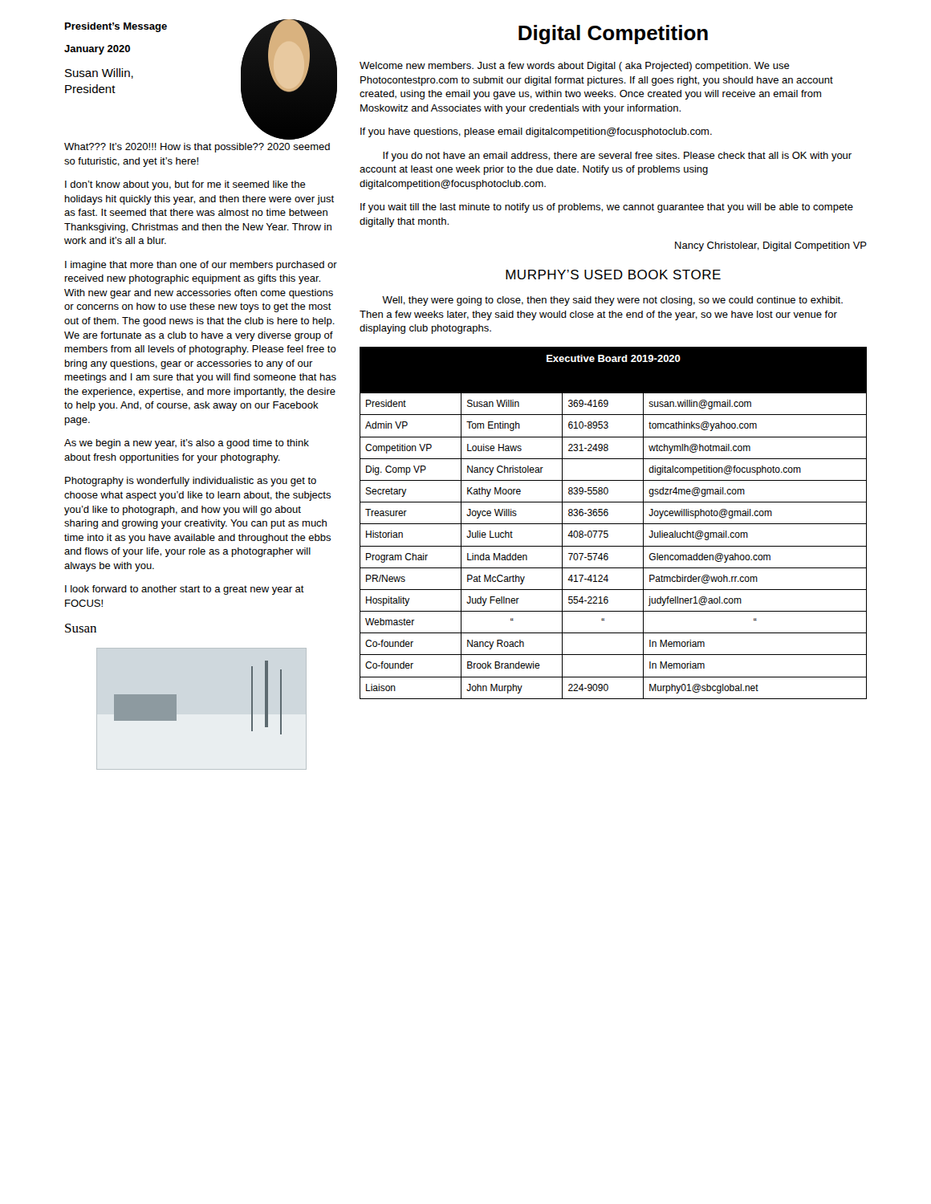President’s Message
January 2020
Susan Willin,
President
What??? It’s 2020!!! How is that possible?? 2020 seemed so futuristic, and yet it’s here!
I don’t know about you, but for me it seemed like the holidays hit quickly this year, and then there were over just as fast. It seemed that there was almost no time between Thanksgiving, Christmas and then the New Year. Throw in work and it’s all a blur.
I imagine that more than one of our members purchased or received new photographic equipment as gifts this year. With new gear and new accessories often come questions or concerns on how to use these new toys to get the most out of them. The good news is that the club is here to help. We are fortunate as a club to have a very diverse group of members from all levels of photography. Please feel free to bring any questions, gear or accessories to any of our meetings and I am sure that you will find someone that has the experience, expertise, and more importantly, the desire to help you. And, of course, ask away on our Facebook page.
As we begin a new year, it’s also a good time to think about fresh opportunities for your photography.
Photography is wonderfully individualistic as you get to choose what aspect you’d like to learn about, the subjects you’d like to photograph, and how you will go about sharing and growing your creativity. You can put as much time into it as you have available and throughout the ebbs and flows of your life, your role as a photographer will always be with you.
I look forward to another start to a great new year at FOCUS!
Susan
Digital Competition
Welcome new members. Just a few words about Digital ( aka Projected) competition. We use Photocontestpro.com to submit our digital format pictures. If all goes right, you should have an account created, using the email you gave us, within two weeks. Once created you will receive an email from Moskowitz and Associates with your credentials with your information.
If you have questions, please email digitalcompetition@focusphotoclub.com.
If you do not have an email address, there are several free sites. Please check that all is OK with your account at least one week prior to the due date. Notify us of problems using digitalcompetition@focusphotoclub.com.
If you wait till the last minute to notify us of problems, we cannot guarantee that you will be able to compete digitally that month.
Nancy Christolear, Digital Competition VP
MURPHY’S USED BOOK STORE
Well, they were going to close, then they said they were not closing, so we could continue to exhibit. Then a few weeks later, they said they would close at the end of the year, so we have lost our venue for displaying club photographs.
Executive Board 2019-2020
| President | Susan Willin | 369-4169 | susan.willin@gmail.com |
| Admin VP | Tom Entingh | 610-8953 | tomcathinks@yahoo.com |
| Competition VP | Louise Haws | 231-2498 | wtchymlh@hotmail.com |
| Dig. Comp VP | Nancy Christolear | | digitalcompetition@focusphoto.com |
| Secretary | Kathy Moore | 839-5580 | gsdzr4me@gmail.com |
| Treasurer | Joyce Willis | 836-3656 | Joycewillisphoto@gmail.com |
| Historian | Julie Lucht | 408-0775 | Juliealucht@gmail.com |
| Program Chair | Linda Madden | 707-5746 | Glencomadden@yahoo.com |
| PR/News | Pat McCarthy | 417-4124 | Patmcbirder@woh.rr.com |
| Hospitality | Judy Fellner | 554-2216 | judyfellner1@aol.com |
| Webmaster | “ | “ | “ |
| Co-founder | Nancy Roach | | In Memoriam |
| Co-founder | Brook Brandewie | | In Memoriam |
| Liaison | John Murphy | 224-9090 | Murphy01@sbcglobal.net |